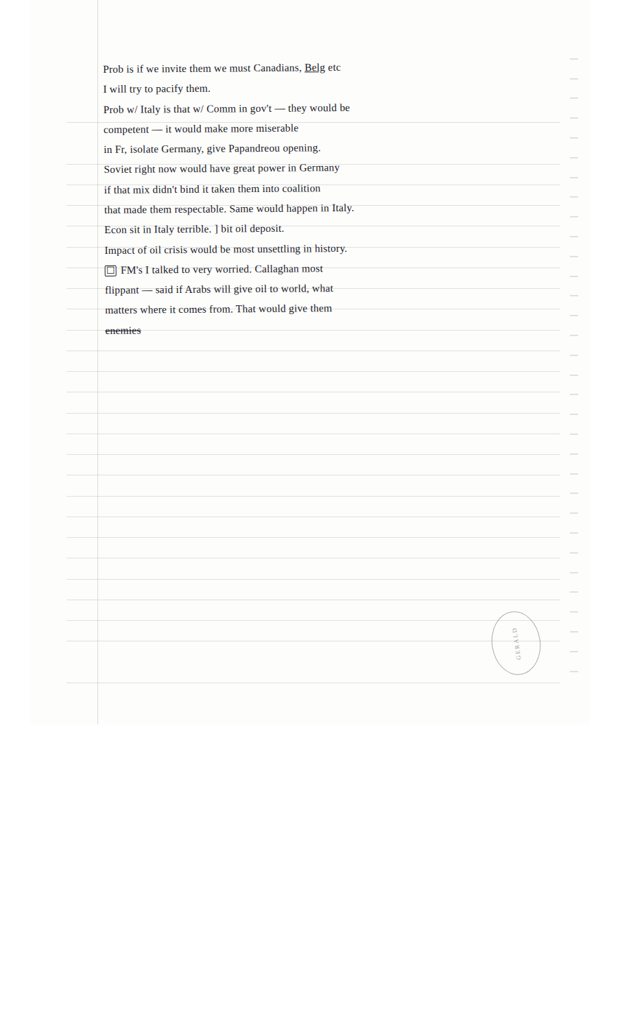Prob is if we invite them we must Canadians, Belg etc
I will try to pacify them.
Prob w/ Italy is that w/ Comm in gov't — they would be
competent — it would make more miserable
in Fr, isolate Germany, give Papandreou opening.
Soviet right now would have great power in Germany
if that mix didn't bind it taken them into coalition
that made them respectable. Same would happen in Italy.
Econ sit in Italy terrible. ] bit oil deposit.
Impact of oil crisis would be most unsettling in history.
☐ FM's I talked to very worried. Callaghan most
flippant — said if Arabs will give oil to world, what
matters where it comes from. That would give them
enemies
GERALD